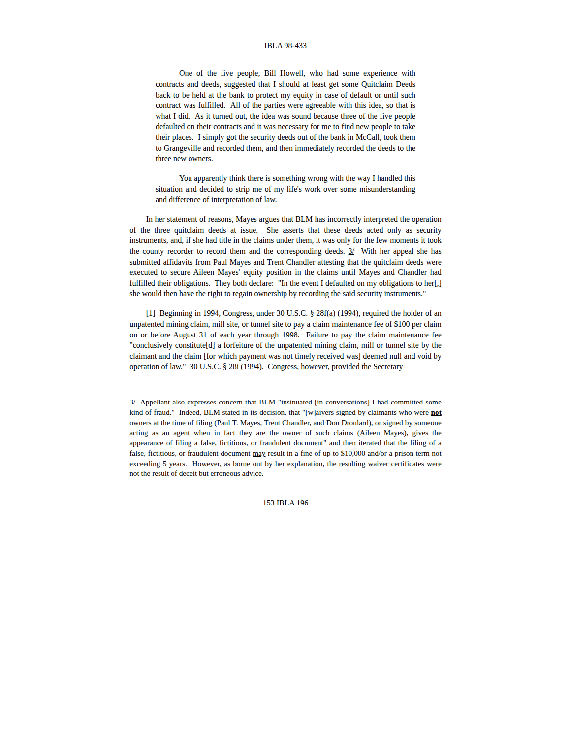IBLA 98-433
One of the five people, Bill Howell, who had some experience with contracts and deeds, suggested that I should at least get some Quitclaim Deeds back to be held at the bank to protect my equity in case of default or until such contract was fulfilled. All of the parties were agreeable with this idea, so that is what I did. As it turned out, the idea was sound because three of the five people defaulted on their contracts and it was necessary for me to find new people to take their places. I simply got the security deeds out of the bank in McCall, took them to Grangeville and recorded them, and then immediately recorded the deeds to the three new owners.
You apparently think there is something wrong with the way I handled this situation and decided to strip me of my life's work over some misunderstanding and difference of interpretation of law.
In her statement of reasons, Mayes argues that BLM has incorrectly interpreted the operation of the three quitclaim deeds at issue. She asserts that these deeds acted only as security instruments, and, if she had title in the claims under them, it was only for the few moments it took the county recorder to record them and the corresponding deeds. 3/ With her appeal she has submitted affidavits from Paul Mayes and Trent Chandler attesting that the quitclaim deeds were executed to secure Aileen Mayes' equity position in the claims until Mayes and Chandler had fulfilled their obligations. They both declare: "In the event I defaulted on my obligations to her[,] she would then have the right to regain ownership by recording the said security instruments."
[1] Beginning in 1994, Congress, under 30 U.S.C. § 28f(a) (1994), required the holder of an unpatented mining claim, mill site, or tunnel site to pay a claim maintenance fee of $100 per claim on or before August 31 of each year through 1998. Failure to pay the claim maintenance fee "conclusively constitute[d] a forfeiture of the unpatented mining claim, mill or tunnel site by the claimant and the claim [for which payment was not timely received was] deemed null and void by operation of law." 30 U.S.C. § 28i (1994). Congress, however, provided the Secretary
3/ Appellant also expresses concern that BLM "insinuated [in conversations] I had committed some kind of fraud." Indeed, BLM stated in its decision, that "[w]aivers signed by claimants who were not owners at the time of filing (Paul T. Mayes, Trent Chandler, and Don Droulard), or signed by someone acting as an agent when in fact they are the owner of such claims (Aileen Mayes), gives the appearance of filing a false, fictitious, or fraudulent document" and then iterated that the filing of a false, fictitious, or fraudulent document may result in a fine of up to $10,000 and/or a prison term not exceeding 5 years. However, as borne out by her explanation, the resulting waiver certificates were not the result of deceit but erroneous advice.
153 IBLA 196